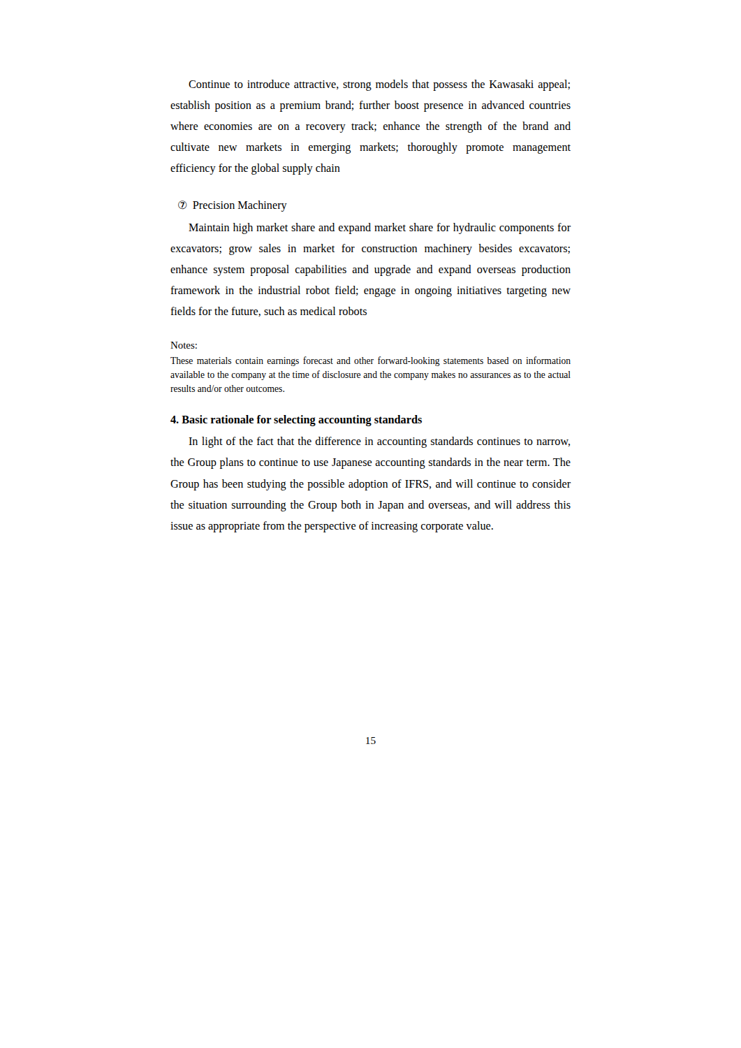Continue to introduce attractive, strong models that possess the Kawasaki appeal; establish position as a premium brand; further boost presence in advanced countries where economies are on a recovery track; enhance the strength of the brand and cultivate new markets in emerging markets; thoroughly promote management efficiency for the global supply chain
⑦ Precision Machinery
Maintain high market share and expand market share for hydraulic components for excavators; grow sales in market for construction machinery besides excavators; enhance system proposal capabilities and upgrade and expand overseas production framework in the industrial robot field; engage in ongoing initiatives targeting new fields for the future, such as medical robots
Notes:
These materials contain earnings forecast and other forward-looking statements based on information available to the company at the time of disclosure and the company makes no assurances as to the actual results and/or other outcomes.
4. Basic rationale for selecting accounting standards
In light of the fact that the difference in accounting standards continues to narrow, the Group plans to continue to use Japanese accounting standards in the near term. The Group has been studying the possible adoption of IFRS, and will continue to consider the situation surrounding the Group both in Japan and overseas, and will address this issue as appropriate from the perspective of increasing corporate value.
15